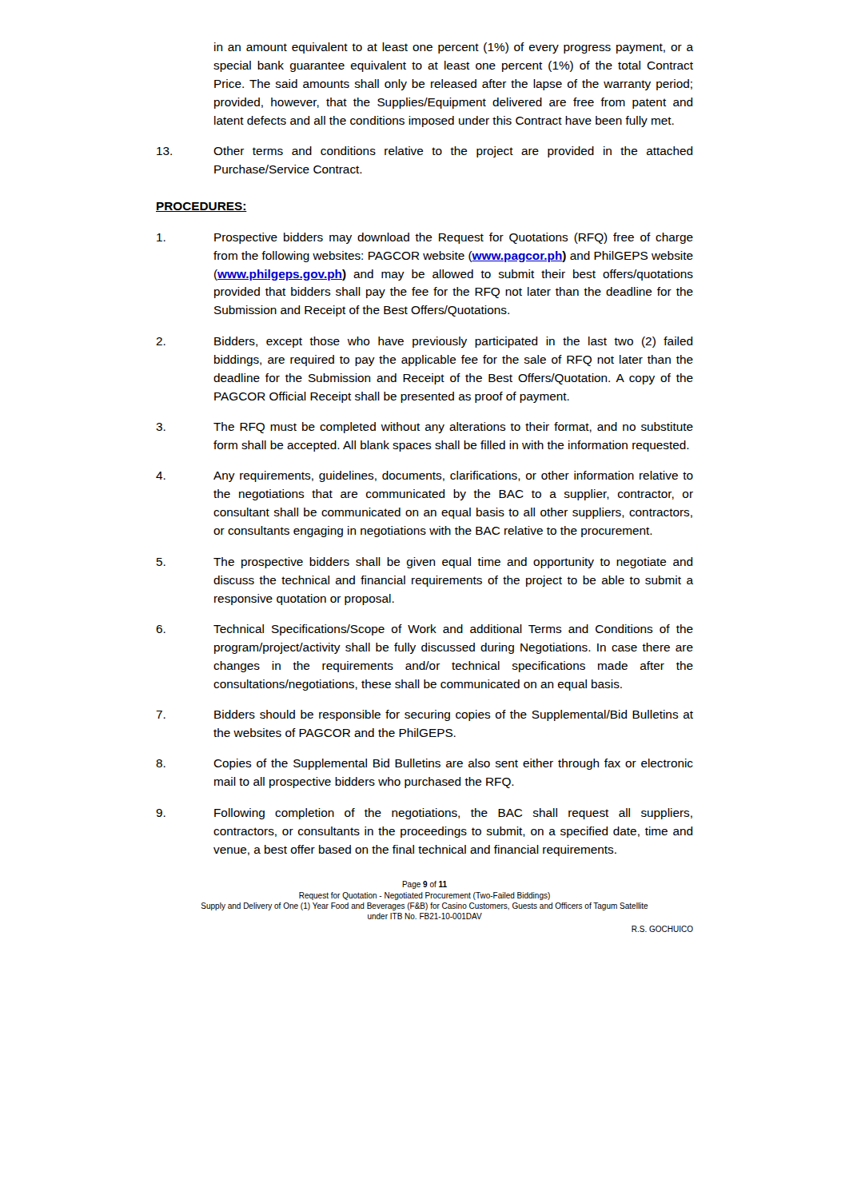in an amount equivalent to at least one percent (1%) of every progress payment, or a special bank guarantee equivalent to at least one percent (1%) of the total Contract Price. The said amounts shall only be released after the lapse of the warranty period; provided, however, that the Supplies/Equipment delivered are free from patent and latent defects and all the conditions imposed under this Contract have been fully met.
13.
Other terms and conditions relative to the project are provided in the attached Purchase/Service Contract.
PROCEDURES:
1.
Prospective bidders may download the Request for Quotations (RFQ) free of charge from the following websites: PAGCOR website (www.pagcor.ph) and PhilGEPS website (www.philgeps.gov.ph) and may be allowed to submit their best offers/quotations provided that bidders shall pay the fee for the RFQ not later than the deadline for the Submission and Receipt of the Best Offers/Quotations.
2.
Bidders, except those who have previously participated in the last two (2) failed biddings, are required to pay the applicable fee for the sale of RFQ not later than the deadline for the Submission and Receipt of the Best Offers/Quotation. A copy of the PAGCOR Official Receipt shall be presented as proof of payment.
3.
The RFQ must be completed without any alterations to their format, and no substitute form shall be accepted. All blank spaces shall be filled in with the information requested.
4.
Any requirements, guidelines, documents, clarifications, or other information relative to the negotiations that are communicated by the BAC to a supplier, contractor, or consultant shall be communicated on an equal basis to all other suppliers, contractors, or consultants engaging in negotiations with the BAC relative to the procurement.
5.
The prospective bidders shall be given equal time and opportunity to negotiate and discuss the technical and financial requirements of the project to be able to submit a responsive quotation or proposal.
6.
Technical Specifications/Scope of Work and additional Terms and Conditions of the program/project/activity shall be fully discussed during Negotiations. In case there are changes in the requirements and/or technical specifications made after the consultations/negotiations, these shall be communicated on an equal basis.
7.
Bidders should be responsible for securing copies of the Supplemental/Bid Bulletins at the websites of PAGCOR and the PhilGEPS.
8.
Copies of the Supplemental Bid Bulletins are also sent either through fax or electronic mail to all prospective bidders who purchased the RFQ.
9.
Following completion of the negotiations, the BAC shall request all suppliers, contractors, or consultants in the proceedings to submit, on a specified date, time and venue, a best offer based on the final technical and financial requirements.
Page 9 of 11
Request for Quotation - Negotiated Procurement (Two-Failed Biddings)
Supply and Delivery of One (1) Year Food and Beverages (F&B) for Casino Customers, Guests and Officers of Tagum Satellite
under ITB No. FB21-10-001DAV
R.S. GOCHUICO